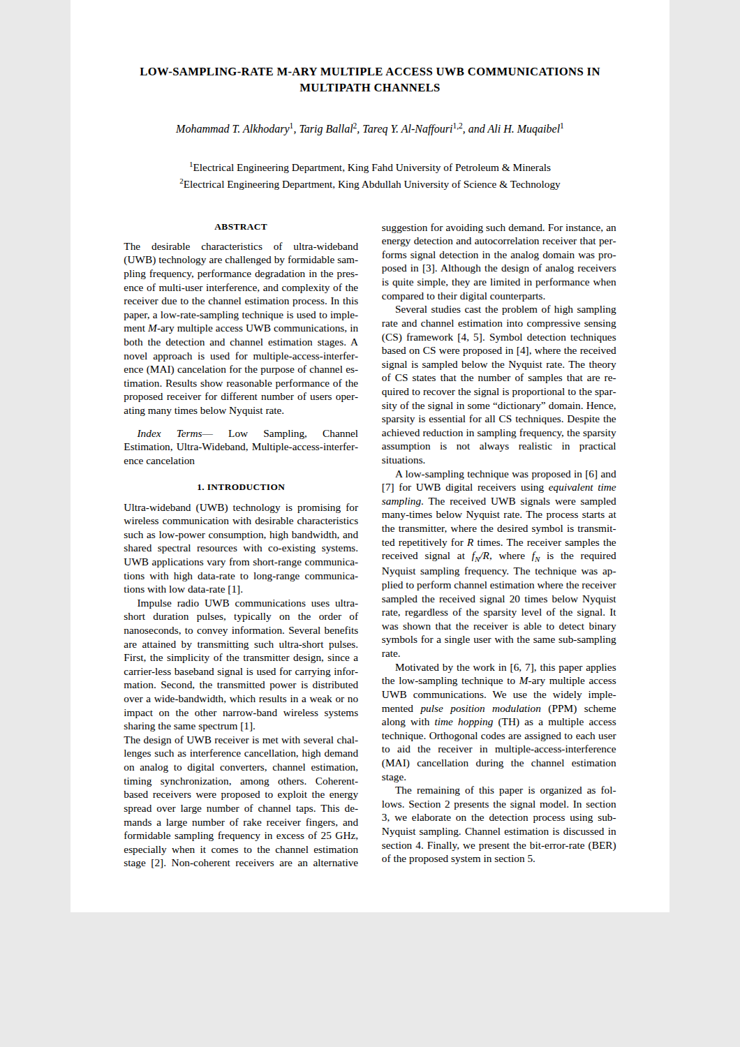Low-Sampling-Rate M-ary Multiple Access UWB Communications in Multipath Channels
Mohammad T. Alkhodary1, Tarig Ballal2, Tareq Y. Al-Naffouri1,2, and Ali H. Muqaibel1
1Electrical Engineering Department, King Fahd University of Petroleum & Minerals
2Electrical Engineering Department, King Abdullah University of Science & Technology
Abstract
The desirable characteristics of ultra-wideband (UWB) technology are challenged by formidable sampling frequency, performance degradation in the presence of multi-user interference, and complexity of the receiver due to the channel estimation process. In this paper, a low-rate-sampling technique is used to implement M-ary multiple access UWB communications, in both the detection and channel estimation stages. A novel approach is used for multiple-access-interference (MAI) cancelation for the purpose of channel estimation. Results show reasonable performance of the proposed receiver for different number of users operating many times below Nyquist rate.
Index Terms— Low Sampling, Channel Estimation, Ultra-Wideband, Multiple-access-interference cancelation
1. Introduction
Ultra-wideband (UWB) technology is promising for wireless communication with desirable characteristics such as low-power consumption, high bandwidth, and shared spectral resources with co-existing systems. UWB applications vary from short-range communications with high data-rate to long-range communications with low data-rate [1].
Impulse radio UWB communications uses ultra-short duration pulses, typically on the order of nanoseconds, to convey information. Several benefits are attained by transmitting such ultra-short pulses. First, the simplicity of the transmitter design, since a carrier-less baseband signal is used for carrying information. Second, the transmitted power is distributed over a wide-bandwidth, which results in a weak or no impact on the other narrow-band wireless systems sharing the same spectrum [1].
The design of UWB receiver is met with several challenges such as interference cancellation, high demand on analog to digital converters, channel estimation, timing synchronization, among others. Coherent-based receivers were proposed to exploit the energy spread over large number of channel taps. This demands a large number of rake receiver fingers, and formidable sampling frequency in excess of 25 GHz, especially when it comes to the channel estimation stage [2]. Non-coherent receivers are an alternative suggestion for avoiding such demand. For instance, an energy detection and autocorrelation receiver that performs signal detection in the analog domain was proposed in [3]. Although the design of analog receivers is quite simple, they are limited in performance when compared to their digital counterparts.
Several studies cast the problem of high sampling rate and channel estimation into compressive sensing (CS) framework [4, 5]. Symbol detection techniques based on CS were proposed in [4], where the received signal is sampled below the Nyquist rate. The theory of CS states that the number of samples that are required to recover the signal is proportional to the sparsity of the signal in some “dictionary” domain. Hence, sparsity is essential for all CS techniques. Despite the achieved reduction in sampling frequency, the sparsity assumption is not always realistic in practical situations.
A low-sampling technique was proposed in [6] and [7] for UWB digital receivers using equivalent time sampling. The received UWB signals were sampled many-times below Nyquist rate. The process starts at the transmitter, where the desired symbol is transmitted repetitively for R times. The receiver samples the received signal at fN/R, where fN is the required Nyquist sampling frequency. The technique was applied to perform channel estimation where the receiver sampled the received signal 20 times below Nyquist rate, regardless of the sparsity level of the signal. It was shown that the receiver is able to detect binary symbols for a single user with the same sub-sampling rate.
Motivated by the work in [6, 7], this paper applies the low-sampling technique to M-ary multiple access UWB communications. We use the widely implemented pulse position modulation (PPM) scheme along with time hopping (TH) as a multiple access technique. Orthogonal codes are assigned to each user to aid the receiver in multiple-access-interference (MAI) cancellation during the channel estimation stage.
The remaining of this paper is organized as follows. Section 2 presents the signal model. In section 3, we elaborate on the detection process using sub-Nyquist sampling. Channel estimation is discussed in section 4. Finally, we present the bit-error-rate (BER) of the proposed system in section 5.